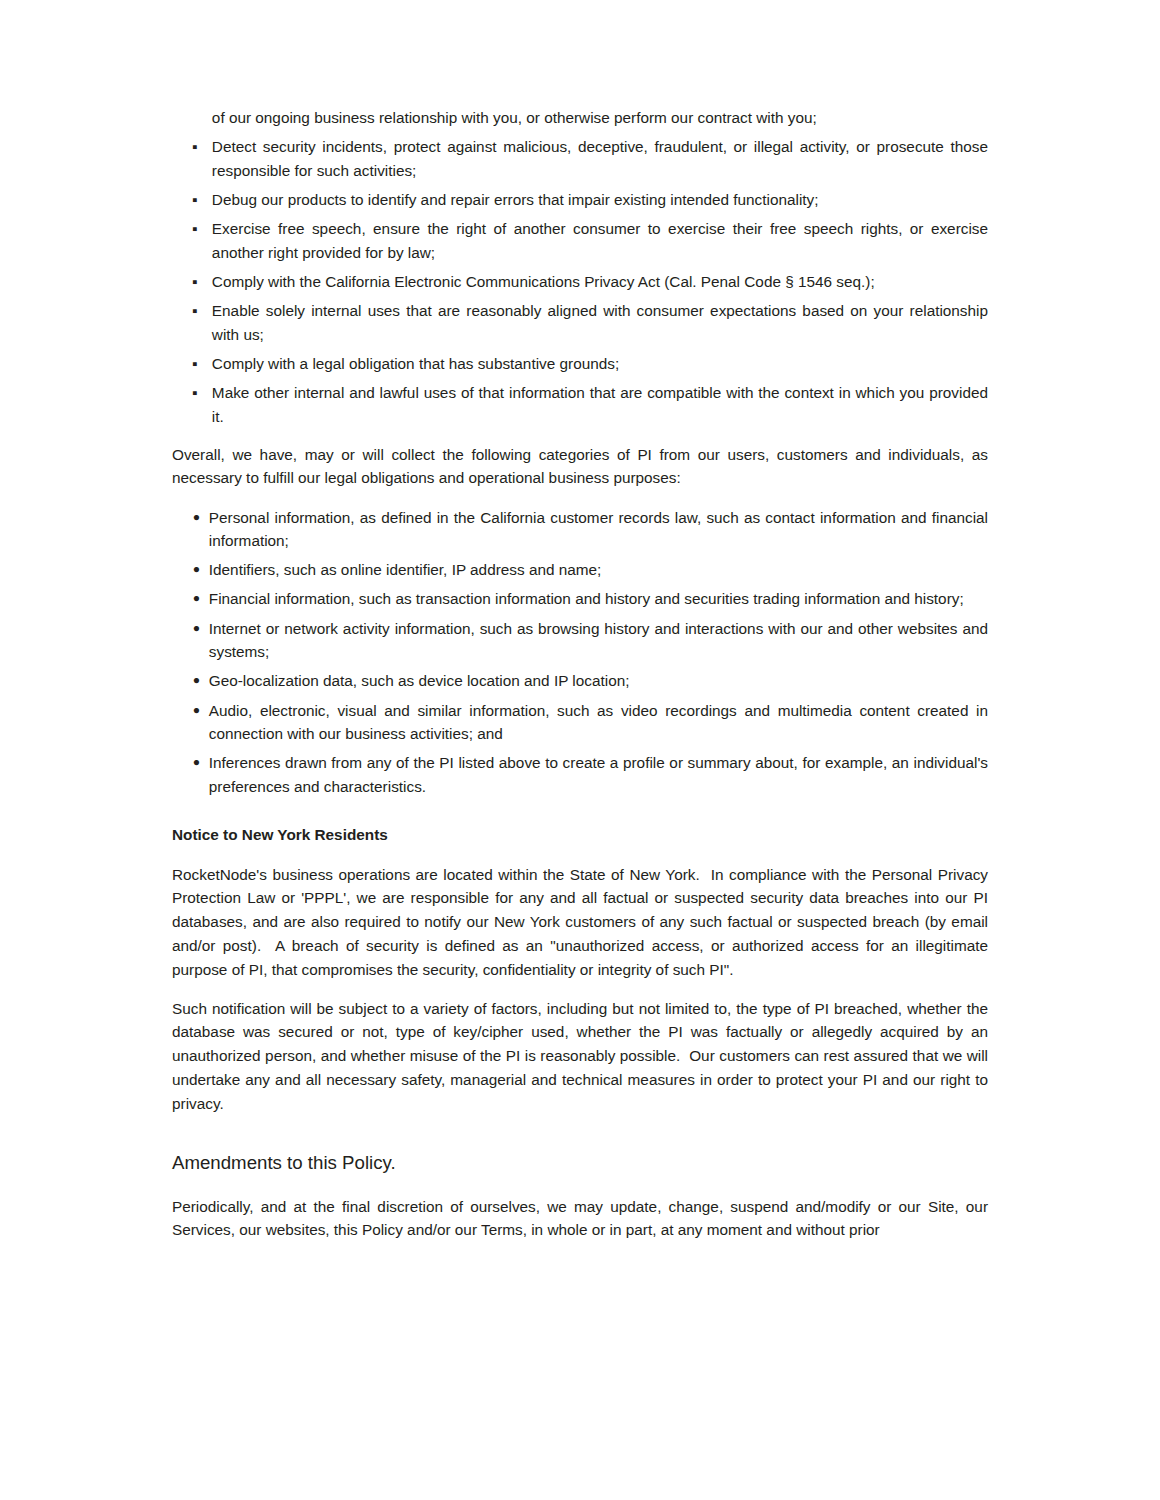of our ongoing business relationship with you, or otherwise perform our contract with you;
Detect security incidents, protect against malicious, deceptive, fraudulent, or illegal activity, or prosecute those responsible for such activities;
Debug our products to identify and repair errors that impair existing intended functionality;
Exercise free speech, ensure the right of another consumer to exercise their free speech rights, or exercise another right provided for by law;
Comply with the California Electronic Communications Privacy Act (Cal. Penal Code § 1546 seq.);
Enable solely internal uses that are reasonably aligned with consumer expectations based on your relationship with us;
Comply with a legal obligation that has substantive grounds;
Make other internal and lawful uses of that information that are compatible with the context in which you provided it.
Overall, we have, may or will collect the following categories of PI from our users, customers and individuals, as necessary to fulfill our legal obligations and operational business purposes:
Personal information, as defined in the California customer records law, such as contact information and financial information;
Identifiers, such as online identifier, IP address and name;
Financial information, such as transaction information and history and securities trading information and history;
Internet or network activity information, such as browsing history and interactions with our and other websites and systems;
Geo-localization data, such as device location and IP location;
Audio, electronic, visual and similar information, such as video recordings and multimedia content created in connection with our business activities; and
Inferences drawn from any of the PI listed above to create a profile or summary about, for example, an individual's preferences and characteristics.
Notice to New York Residents
RocketNode's business operations are located within the State of New York. In compliance with the Personal Privacy Protection Law or 'PPPL', we are responsible for any and all factual or suspected security data breaches into our PI databases, and are also required to notify our New York customers of any such factual or suspected breach (by email and/or post). A breach of security is defined as an "unauthorized access, or authorized access for an illegitimate purpose of PI, that compromises the security, confidentiality or integrity of such PI".
Such notification will be subject to a variety of factors, including but not limited to, the type of PI breached, whether the database was secured or not, type of key/cipher used, whether the PI was factually or allegedly acquired by an unauthorized person, and whether misuse of the PI is reasonably possible. Our customers can rest assured that we will undertake any and all necessary safety, managerial and technical measures in order to protect your PI and our right to privacy.
Amendments to this Policy.
Periodically, and at the final discretion of ourselves, we may update, change, suspend and/modify or our Site, our Services, our websites, this Policy and/or our Terms, in whole or in part, at any moment and without prior